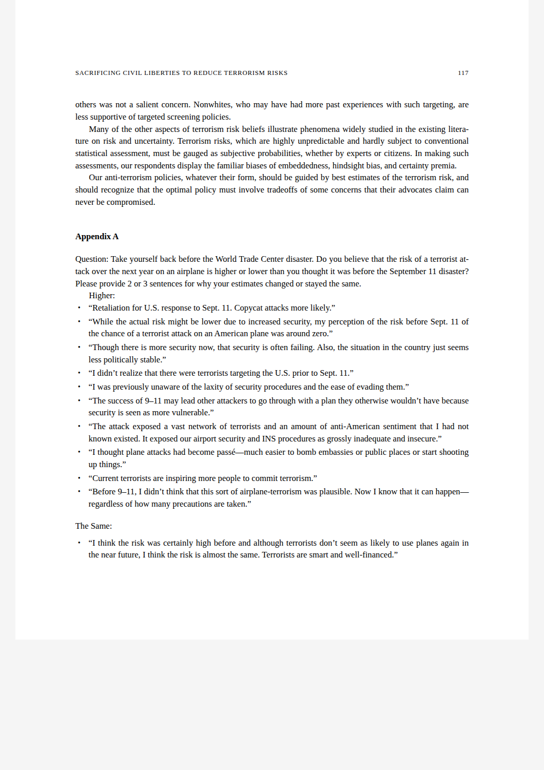Sacrificing Civil Liberties to Reduce Terrorism Risks 117
others was not a salient concern. Nonwhites, who may have had more past experiences with such targeting, are less supportive of targeted screening policies.
Many of the other aspects of terrorism risk beliefs illustrate phenomena widely studied in the existing literature on risk and uncertainty. Terrorism risks, which are highly unpredictable and hardly subject to conventional statistical assessment, must be gauged as subjective probabilities, whether by experts or citizens. In making such assessments, our respondents display the familiar biases of embeddedness, hindsight bias, and certainty premia.
Our anti-terrorism policies, whatever their form, should be guided by best estimates of the terrorism risk, and should recognize that the optimal policy must involve tradeoffs of some concerns that their advocates claim can never be compromised.
Appendix A
Question: Take yourself back before the World Trade Center disaster. Do you believe that the risk of a terrorist attack over the next year on an airplane is higher or lower than you thought it was before the September 11 disaster? Please provide 2 or 3 sentences for why your estimates changed or stayed the same.
Higher:
“Retaliation for U.S. response to Sept. 11. Copycat attacks more likely.”
“While the actual risk might be lower due to increased security, my perception of the risk before Sept. 11 of the chance of a terrorist attack on an American plane was around zero.”
“Though there is more security now, that security is often failing. Also, the situation in the country just seems less politically stable.”
“I didn’t realize that there were terrorists targeting the U.S. prior to Sept. 11.”
“I was previously unaware of the laxity of security procedures and the ease of evading them.”
“The success of 9–11 may lead other attackers to go through with a plan they otherwise wouldn’t have because security is seen as more vulnerable.”
“The attack exposed a vast network of terrorists and an amount of anti-American sentiment that I had not known existed. It exposed our airport security and INS procedures as grossly inadequate and insecure.”
“I thought plane attacks had become passé—much easier to bomb embassies or public places or start shooting up things.”
“Current terrorists are inspiring more people to commit terrorism.”
“Before 9–11, I didn’t think that this sort of airplane-terrorism was plausible. Now I know that it can happen—regardless of how many precautions are taken.”
The Same:
“I think the risk was certainly high before and although terrorists don’t seem as likely to use planes again in the near future, I think the risk is almost the same. Terrorists are smart and well-financed.”